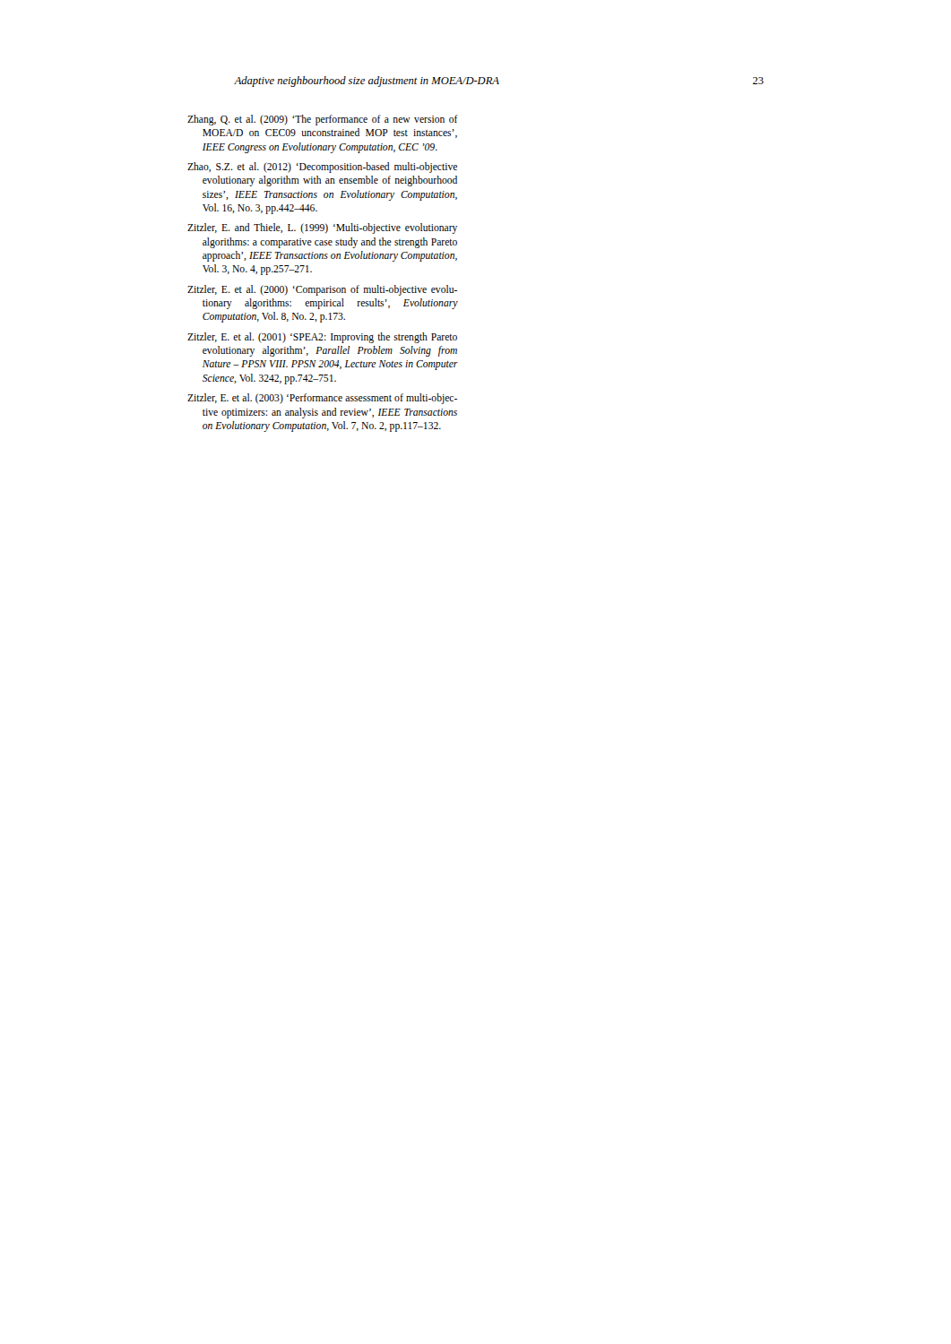Adaptive neighbourhood size adjustment in MOEA/D-DRA 23
Zhang, Q. et al. (2009) ‘The performance of a new version of MOEA/D on CEC09 unconstrained MOP test instances’, IEEE Congress on Evolutionary Computation, CEC ’09.
Zhao, S.Z. et al. (2012) ‘Decomposition-based multi-objective evolutionary algorithm with an ensemble of neighbourhood sizes’, IEEE Transactions on Evolutionary Computation, Vol. 16, No. 3, pp.442–446.
Zitzler, E. and Thiele, L. (1999) ‘Multi-objective evolutionary algorithms: a comparative case study and the strength Pareto approach’, IEEE Transactions on Evolutionary Computation, Vol. 3, No. 4, pp.257–271.
Zitzler, E. et al. (2000) ‘Comparison of multi-objective evolutionary algorithms: empirical results’, Evolutionary Computation, Vol. 8, No. 2, p.173.
Zitzler, E. et al. (2001) ‘SPEA2: Improving the strength Pareto evolutionary algorithm’, Parallel Problem Solving from Nature – PPSN VIII. PPSN 2004, Lecture Notes in Computer Science, Vol. 3242, pp.742–751.
Zitzler, E. et al. (2003) ‘Performance assessment of multi-objective optimizers: an analysis and review’, IEEE Transactions on Evolutionary Computation, Vol. 7, No. 2, pp.117–132.